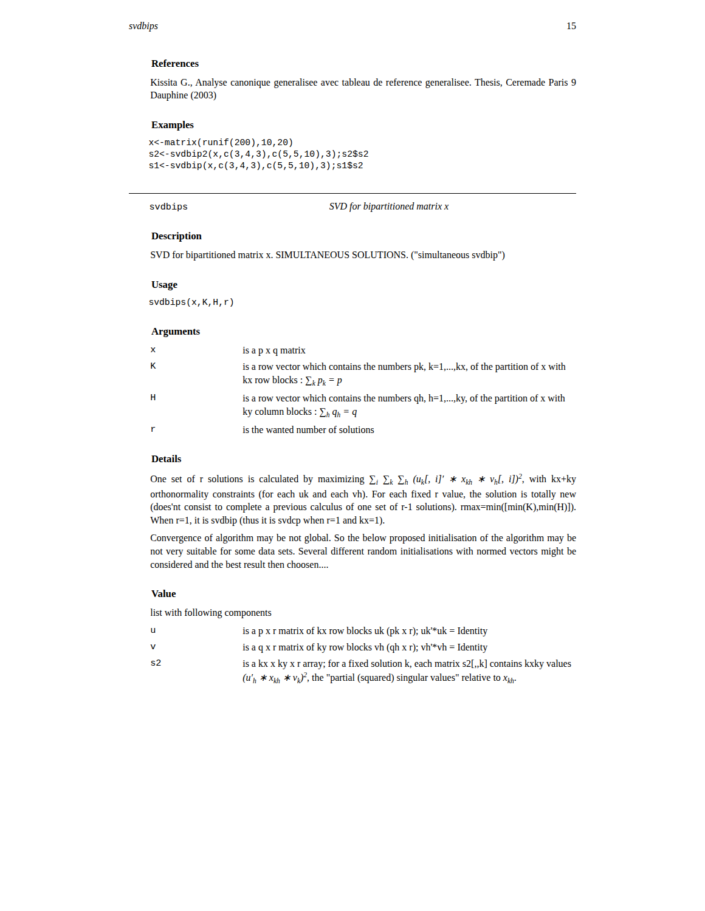svdbips 15
References
Kissita G., Analyse canonique generalisee avec tableau de reference generalisee. Thesis, Ceremade Paris 9 Dauphine (2003)
Examples
x<-matrix(runif(200),10,20)
s2<-svdbip2(x,c(3,4,3),c(5,5,10),3);s2$s2
s1<-svdbip(x,c(3,4,3),c(5,5,10),3);s1$s2
svdbips SVD for bipartitioned matrix x
Description
SVD for bipartitioned matrix x. SIMULTANEOUS SOLUTIONS. ("simultaneous svdbip")
Usage
svdbips(x,K,H,r)
Arguments
x
is a p x q matrix
K
is a row vector which contains the numbers pk, k=1,...,kx, of the partition of x with kx row blocks : ∑k pk = p
H
is a row vector which contains the numbers qh, h=1,...,ky, of the partition of x with ky column blocks : ∑h qh = q
r
is the wanted number of solutions
Details
One set of r solutions is calculated by maximizing ∑i ∑k ∑h (uk[, i]′ ∗ xkh ∗ vh[, i])2, with kx+ky orthonormality constraints (for each uk and each vh). For each fixed r value, the solution is totally new (does'nt consist to complete a previous calculus of one set of r-1 solutions). rmax=min([min(K),min(H)]). When r=1, it is svdbip (thus it is svdcp when r=1 and kx=1).
Convergence of algorithm may be not global. So the below proposed initialisation of the algorithm may be not very suitable for some data sets. Several different random initialisations with normed vectors might be considered and the best result then choosen....
Value
list with following components
u
is a p x r matrix of kx row blocks uk (pk x r); uk'*uk = Identity
v
is a q x r matrix of ky row blocks vh (qh x r); vh'*vh = Identity
s2
is a kx x ky x r array; for a fixed solution k, each matrix s2[,,k] contains kxky values (u′h ∗ xkh ∗ vk)2, the "partial (squared) singular values" relative to xkh.